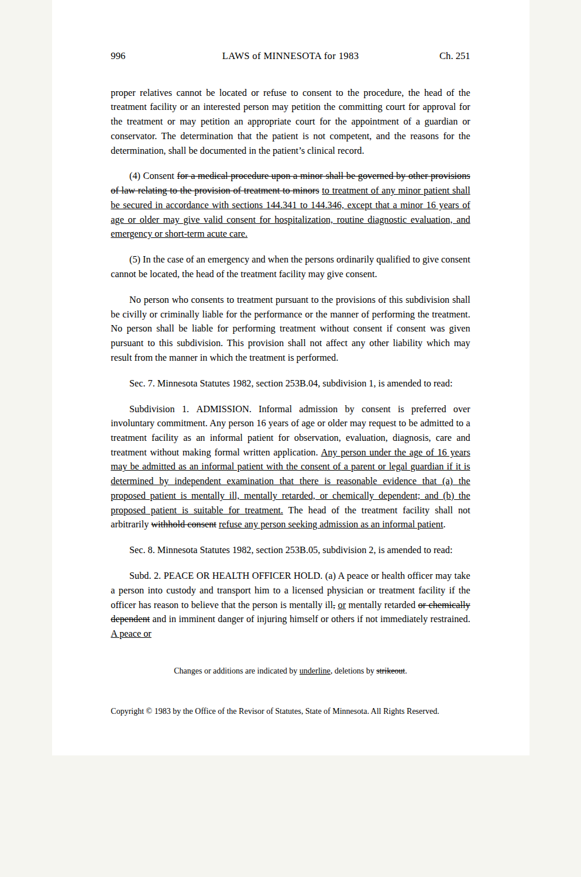996
LAWS of MINNESOTA for 1983
Ch. 251
proper relatives cannot be located or refuse to consent to the procedure, the head of the treatment facility or an interested person may petition the committing court for approval for the treatment or may petition an appropriate court for the appointment of a guardian or conservator. The determination that the patient is not competent, and the reasons for the determination, shall be documented in the patient’s clinical record.
(4) Consent for a medical procedure upon a minor shall be governed by other provisions of law relating to the provision of treatment to minors to treatment of any minor patient shall be secured in accordance with sections 144.341 to 144.346, except that a minor 16 years of age or older may give valid consent for hospitalization, routine diagnostic evaluation, and emergency or short-term acute care.
(5) In the case of an emergency and when the persons ordinarily qualified to give consent cannot be located, the head of the treatment facility may give consent.
No person who consents to treatment pursuant to the provisions of this subdivision shall be civilly or criminally liable for the performance or the manner of performing the treatment. No person shall be liable for performing treatment without consent if consent was given pursuant to this subdivision. This provision shall not affect any other liability which may result from the manner in which the treatment is performed.
Sec. 7. Minnesota Statutes 1982, section 253B.04, subdivision 1, is amended to read:
Subdivision 1. ADMISSION. Informal admission by consent is preferred over involuntary commitment. Any person 16 years of age or older may request to be admitted to a treatment facility as an informal patient for observation, evaluation, diagnosis, care and treatment without making formal written application. Any person under the age of 16 years may be admitted as an informal patient with the consent of a parent or legal guardian if it is determined by independent examination that there is reasonable evidence that (a) the proposed patient is mentally ill, mentally retarded, or chemically dependent; and (b) the proposed patient is suitable for treatment. The head of the treatment facility shall not arbitrarily withhold consent refuse any person seeking admission as an informal patient.
Sec. 8. Minnesota Statutes 1982, section 253B.05, subdivision 2, is amended to read:
Subd. 2. PEACE OR HEALTH OFFICER HOLD. (a) A peace or health officer may take a person into custody and transport him to a licensed physician or treatment facility if the officer has reason to believe that the person is mentally ill, or mentally retarded or chemically dependent and in imminent danger of injuring himself or others if not immediately restrained. A peace or
Changes or additions are indicated by underline, deletions by strikeout.
Copyright © 1983 by the Office of the Revisor of Statutes, State of Minnesota. All Rights Reserved.